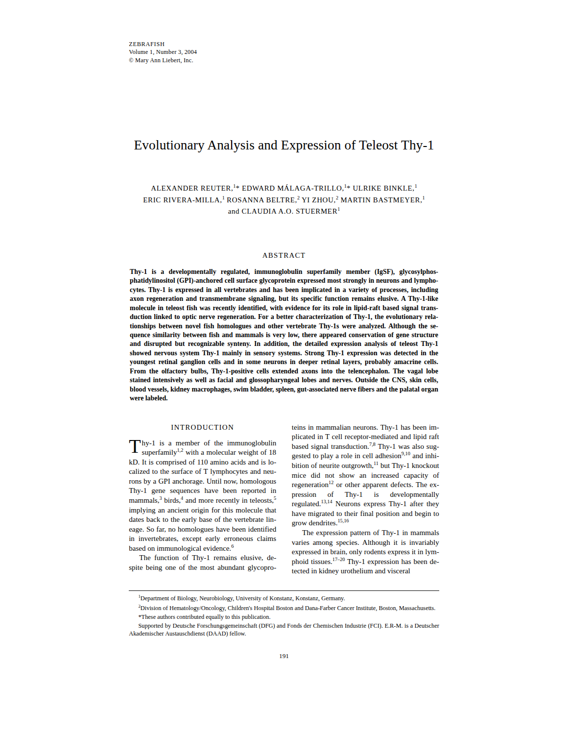ZEBRAFISH
Volume 1, Number 3, 2004
© Mary Ann Liebert, Inc.
Evolutionary Analysis and Expression of Teleost Thy-1
ALEXANDER REUTER,1* EDWARD MÁLAGA-TRILLO,1* ULRIKE BINKLE,1
ERIC RIVERA-MILLA,1 ROSANNA BELTRE,2 YI ZHOU,2 MARTIN BASTMEYER,1
and CLAUDIA A.O. STUERMER1
ABSTRACT
Thy-1 is a developmentally regulated, immunoglobulin superfamily member (IgSF), glycosylphosphatidylinositol (GPI)-anchored cell surface glycoprotein expressed most strongly in neurons and lymphocytes. Thy-1 is expressed in all vertebrates and has been implicated in a variety of processes, including axon regeneration and transmembrane signaling, but its specific function remains elusive. A Thy-1-like molecule in teleost fish was recently identified, with evidence for its role in lipid-raft based signal transduction linked to optic nerve regeneration. For a better characterization of Thy-1, the evolutionary relationships between novel fish homologues and other vertebrate Thy-1s were analyzed. Although the sequence similarity between fish and mammals is very low, there appeared conservation of gene structure and disrupted but recognizable synteny. In addition, the detailed expression analysis of teleost Thy-1 showed nervous system Thy-1 mainly in sensory systems. Strong Thy-1 expression was detected in the youngest retinal ganglion cells and in some neurons in deeper retinal layers, probably amacrine cells. From the olfactory bulbs, Thy-1-positive cells extended axons into the telencephalon. The vagal lobe stained intensively as well as facial and glossopharyngeal lobes and nerves. Outside the CNS, skin cells, blood vessels, kidney macrophages, swim bladder, spleen, gut-associated nerve fibers and the palatal organ were labeled.
INTRODUCTION
Thy-1 is a member of the immunoglobulin superfamily1,2 with a molecular weight of 18 kD. It is comprised of 110 amino acids and is localized to the surface of T lymphocytes and neurons by a GPI anchorage. Until now, homologous Thy-1 gene sequences have been reported in mammals,3 birds,4 and more recently in teleosts,5 implying an ancient origin for this molecule that dates back to the early base of the vertebrate lineage. So far, no homologues have been identified in invertebrates, except early erroneous claims based on immunological evidence.6
The function of Thy-1 remains elusive, despite being one of the most abundant glycoproteins in mammalian neurons. Thy-1 has been implicated in T cell receptor-mediated and lipid raft based signal transduction.7,8 Thy-1 was also suggested to play a role in cell adhesion9,10 and inhibition of neurite outgrowth,11 but Thy-1 knockout mice did not show an increased capacity of regeneration12 or other apparent defects. The expression of Thy-1 is developmentally regulated.13,14 Neurons express Thy-1 after they have migrated to their final position and begin to grow dendrites.15,16
The expression pattern of Thy-1 in mammals varies among species. Although it is invariably expressed in brain, only rodents express it in lymphoid tissues.17–20 Thy-1 expression has been detected in kidney urothelium and visceral
1Department of Biology, Neurobiology, University of Konstanz, Konstanz, Germany.
2Division of Hematology/Oncology, Children's Hospital Boston and Dana-Farber Cancer Institute, Boston, Massachusetts.
*These authors contributed equally to this publication.
Supported by Deutsche Forschungsgemeinschaft (DFG) and Fonds der Chemischen Industrie (FCI). E.R-M. is a Deutscher Akademischer Austauschdienst (DAAD) fellow.
191